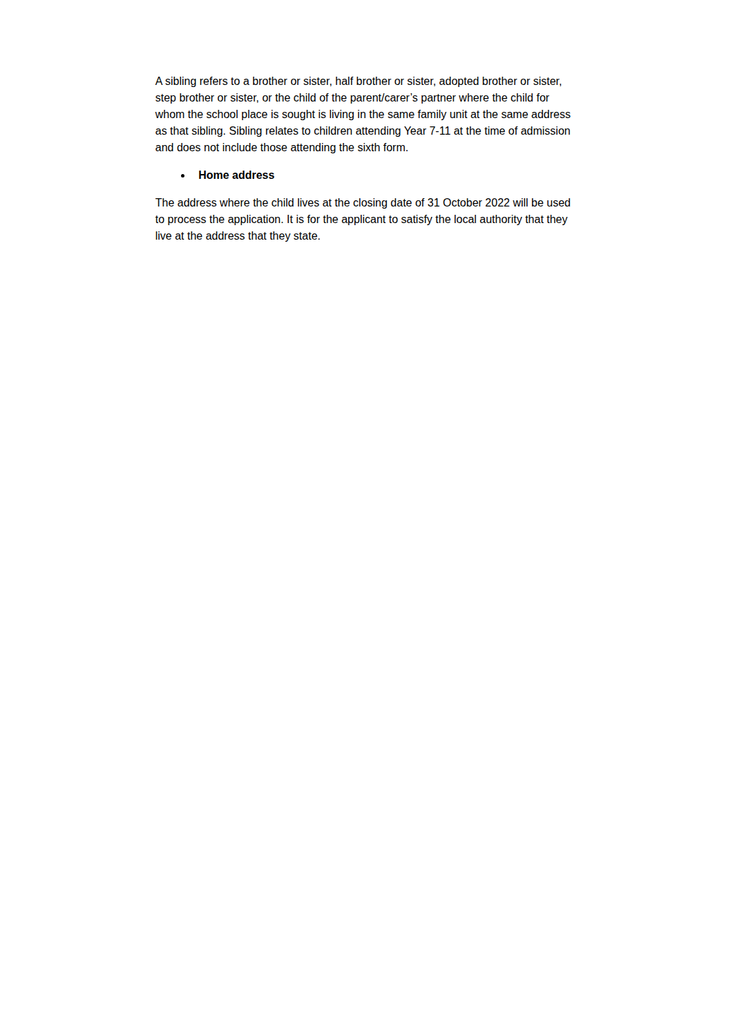A sibling refers to a brother or sister, half brother or sister, adopted brother or sister, step brother or sister, or the child of the parent/carer’s partner where the child for whom the school place is sought is living in the same family unit at the same address as that sibling. Sibling relates to children attending Year 7-11 at the time of admission and does not include those attending the sixth form.
Home address
The address where the child lives at the closing date of 31 October 2022 will be used to process the application. It is for the applicant to satisfy the local authority that they live at the address that they state.